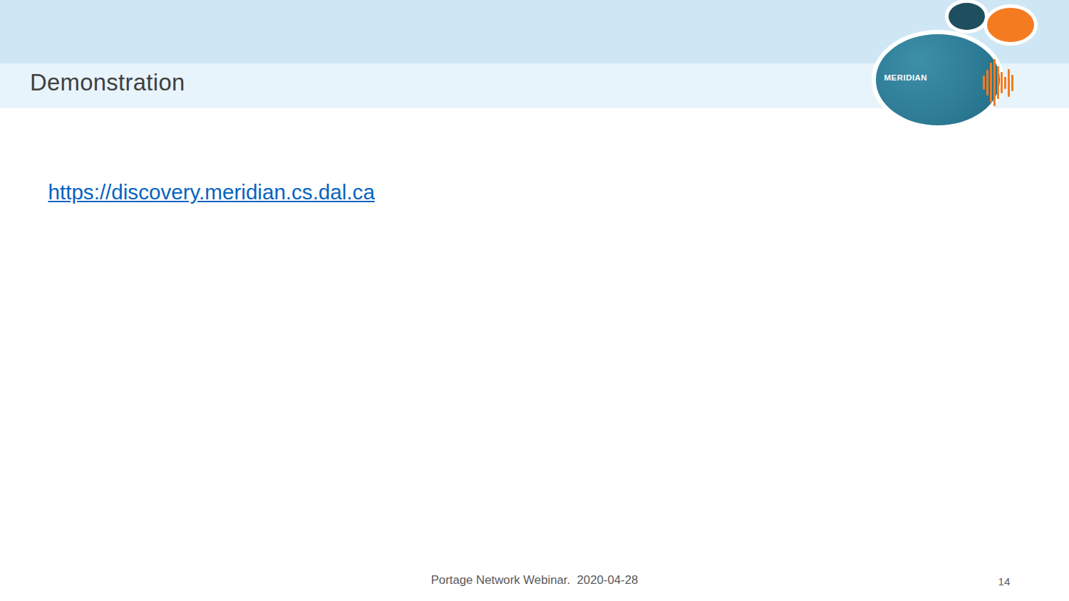Demonstration
MERIDIAN
https://discovery.meridian.cs.dal.ca
Portage Network Webinar. 2020-04-28
14